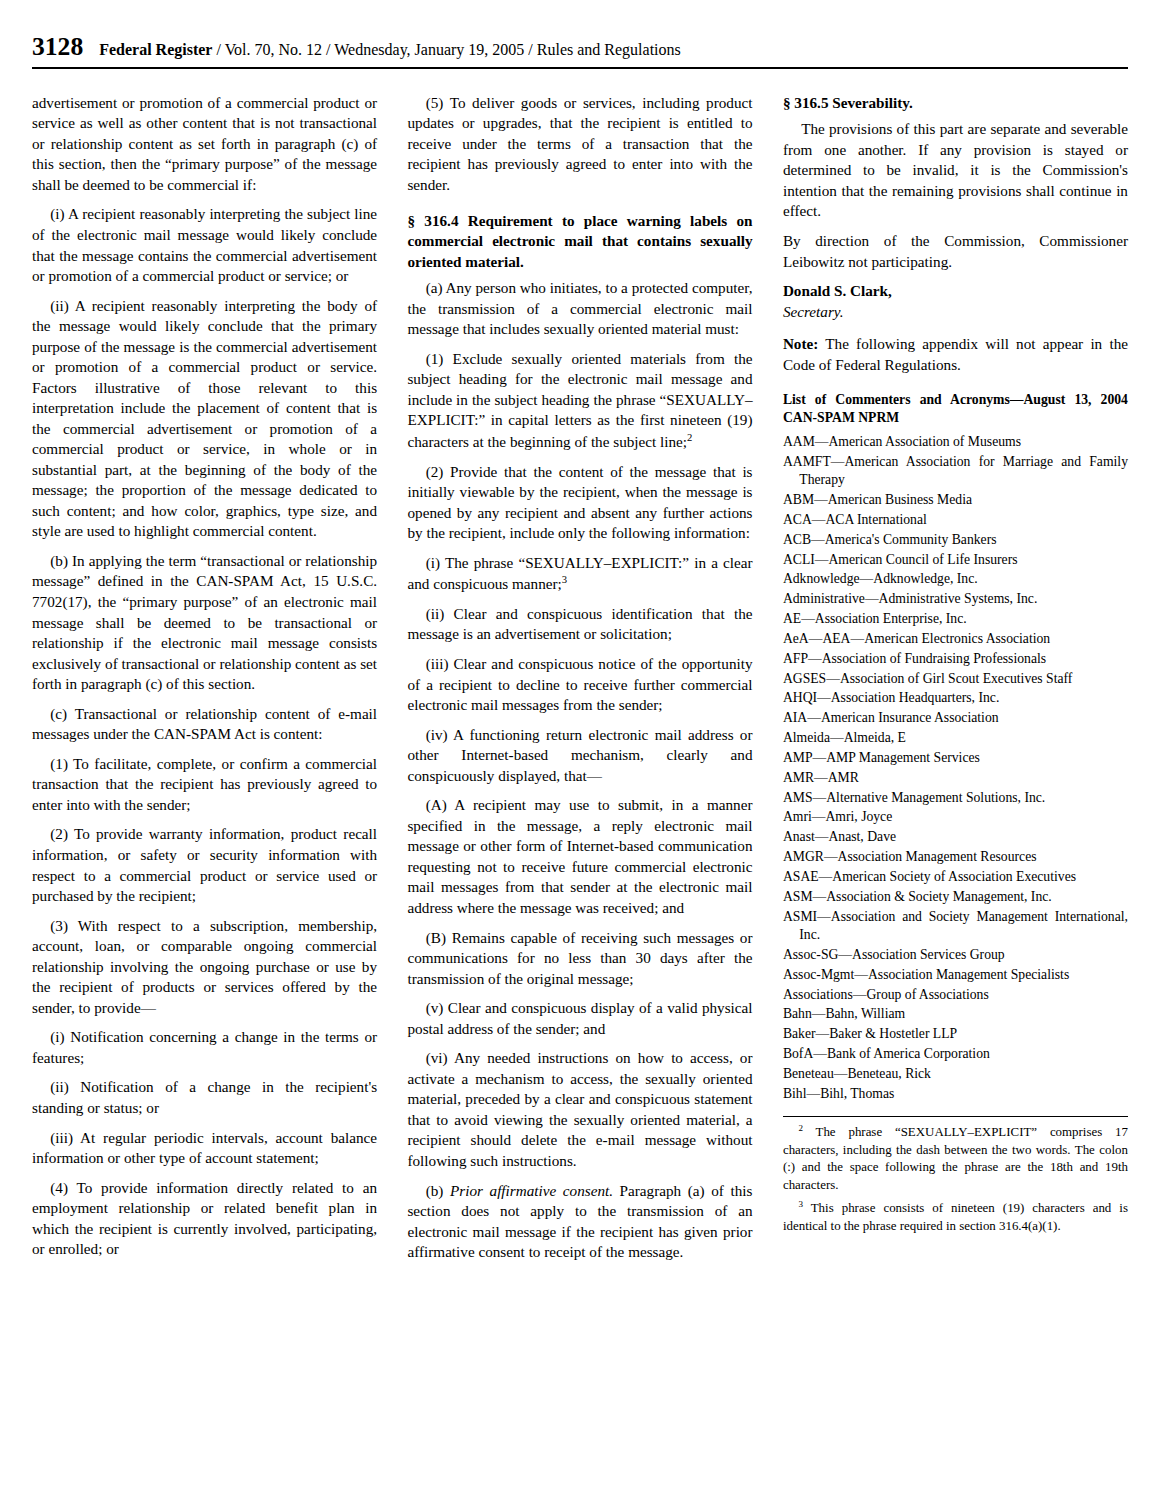3128 Federal Register / Vol. 70, No. 12 / Wednesday, January 19, 2005 / Rules and Regulations
advertisement or promotion of a commercial product or service as well as other content that is not transactional or relationship content as set forth in paragraph (c) of this section, then the “primary purpose” of the message shall be deemed to be commercial if:
(i) A recipient reasonably interpreting the subject line of the electronic mail message would likely conclude that the message contains the commercial advertisement or promotion of a commercial product or service; or
(ii) A recipient reasonably interpreting the body of the message would likely conclude that the primary purpose of the message is the commercial advertisement or promotion of a commercial product or service. Factors illustrative of those relevant to this interpretation include the placement of content that is the commercial advertisement or promotion of a commercial product or service, in whole or in substantial part, at the beginning of the body of the message; the proportion of the message dedicated to such content; and how color, graphics, type size, and style are used to highlight commercial content.
(b) In applying the term “transactional or relationship message” defined in the CAN-SPAM Act, 15 U.S.C. 7702(17), the “primary purpose” of an electronic mail message shall be deemed to be transactional or relationship if the electronic mail message consists exclusively of transactional or relationship content as set forth in paragraph (c) of this section.
(c) Transactional or relationship content of e-mail messages under the CAN-SPAM Act is content:
(1) To facilitate, complete, or confirm a commercial transaction that the recipient has previously agreed to enter into with the sender;
(2) To provide warranty information, product recall information, or safety or security information with respect to a commercial product or service used or purchased by the recipient;
(3) With respect to a subscription, membership, account, loan, or comparable ongoing commercial relationship involving the ongoing purchase or use by the recipient of products or services offered by the sender, to provide—
(i) Notification concerning a change in the terms or features;
(ii) Notification of a change in the recipient's standing or status; or
(iii) At regular periodic intervals, account balance information or other type of account statement;
(4) To provide information directly related to an employment relationship or related benefit plan in which the recipient is currently involved, participating, or enrolled; or
(5) To deliver goods or services, including product updates or upgrades, that the recipient is entitled to receive under the terms of a transaction that the recipient has previously agreed to enter into with the sender.
§ 316.4 Requirement to place warning labels on commercial electronic mail that contains sexually oriented material.
(a) Any person who initiates, to a protected computer, the transmission of a commercial electronic mail message that includes sexually oriented material must:
(1) Exclude sexually oriented materials from the subject heading for the electronic mail message and include in the subject heading the phrase “SEXUALLY–EXPLICIT:” in capital letters as the first nineteen (19) characters at the beginning of the subject line;2
(2) Provide that the content of the message that is initially viewable by the recipient, when the message is opened by any recipient and absent any further actions by the recipient, include only the following information:
(i) The phrase “SEXUALLY–EXPLICIT:” in a clear and conspicuous manner;3
(ii) Clear and conspicuous identification that the message is an advertisement or solicitation;
(iii) Clear and conspicuous notice of the opportunity of a recipient to decline to receive further commercial electronic mail messages from the sender;
(iv) A functioning return electronic mail address or other Internet-based mechanism, clearly and conspicuously displayed, that—
(A) A recipient may use to submit, in a manner specified in the message, a reply electronic mail message or other form of Internet-based communication requesting not to receive future commercial electronic mail messages from that sender at the electronic mail address where the message was received; and
(B) Remains capable of receiving such messages or communications for no less than 30 days after the transmission of the original message;
(v) Clear and conspicuous display of a valid physical postal address of the sender; and
(vi) Any needed instructions on how to access, or activate a mechanism to access, the sexually oriented material, preceded by a clear and conspicuous statement that to avoid viewing the sexually oriented material, a recipient should delete the e-mail message without following such instructions.
(b) Prior affirmative consent. Paragraph (a) of this section does not apply to the transmission of an electronic mail message if the recipient has given prior affirmative consent to receipt of the message.
§ 316.5 Severability.
The provisions of this part are separate and severable from one another. If any provision is stayed or determined to be invalid, it is the Commission's intention that the remaining provisions shall continue in effect.
By direction of the Commission, Commissioner Leibowitz not participating.
Donald S. Clark,
Secretary.
Note: The following appendix will not appear in the Code of Federal Regulations.
List of Commenters and Acronyms—August 13, 2004 CAN-SPAM NPRM
AAM—American Association of Museums
AAMFT—American Association for Marriage and Family Therapy
ABM—American Business Media
ACA—ACA International
ACB—America's Community Bankers
ACLI—American Council of Life Insurers
Adknowledge—Adknowledge, Inc.
Administrative—Administrative Systems, Inc.
AE—Association Enterprise, Inc.
AeA—AEA—American Electronics Association
AFP—Association of Fundraising Professionals
AGSES—Association of Girl Scout Executives Staff
AHQI—Association Headquarters, Inc.
AIA—American Insurance Association
Almeida—Almeida, E
AMP—AMP Management Services
AMR—AMR
AMS—Alternative Management Solutions, Inc.
Amri—Amri, Joyce
Anast—Anast, Dave
AMGR—Association Management Resources
ASAE—American Society of Association Executives
ASM—Association & Society Management, Inc.
ASMI—Association and Society Management International, Inc.
Assoc-SG—Association Services Group
Assoc-Mgmt—Association Management Specialists
Associations—Group of Associations
Bahn—Bahn, William
Baker—Baker & Hostetler LLP
BofA—Bank of America Corporation
Beneteau—Beneteau, Rick
Bihl—Bihl, Thomas
2 The phrase “SEXUALLY–EXPLICIT” comprises 17 characters, including the dash between the two words. The colon (:) and the space following the phrase are the 18th and 19th characters.
3 This phrase consists of nineteen (19) characters and is identical to the phrase required in section 316.4(a)(1).